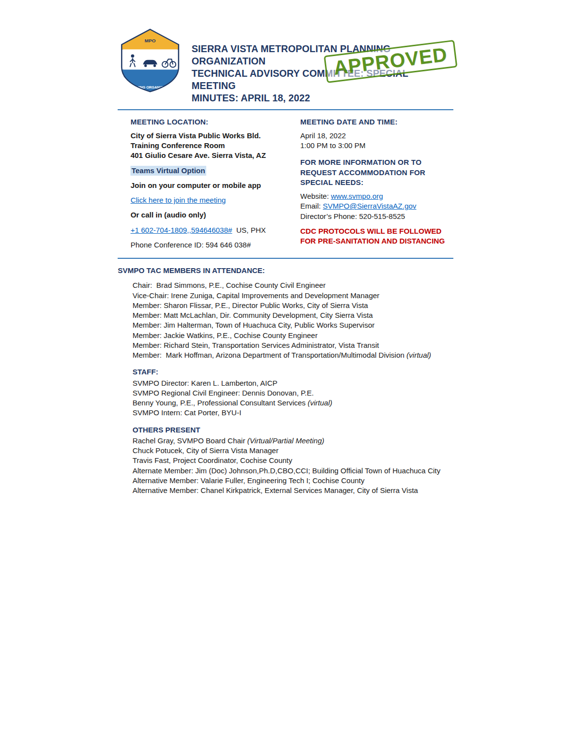MPO PLANNING ORGANIZATION SVMPO
Sierra Vista Metropolitan Planning Organization Technical Advisory Committee: Special Meeting Minutes: April 18, 2022
APPROVED
Meeting Location:
City of Sierra Vista Public Works Bld.
Training Conference Room
401 Giulio Cesare Ave. Sierra Vista, AZ
Teams Virtual Option
Join on your computer or mobile app
Click here to join the meeting
Or call in (audio only)
+1 602-704-1809,,594646038# US, PHX
Phone Conference ID: 594 646 038#
Meeting Date and Time:
April 18, 2022
1:00 PM to 3:00 PM
For more information or to request accommodation for special needs:
Website: www.svmpo.org
Email: SVMPO@SierraVistaAZ.gov
Director’s Phone: 520-515-8525
CDC PROTOCOLS WILL BE FOLLOWED FOR PRE-SANITATION AND DISTANCING
SVMPO TAC Members in Attendance:
Chair: Brad Simmons, P.E., Cochise County Civil Engineer
Vice-Chair: Irene Zuniga, Capital Improvements and Development Manager
Member: Sharon Flissar, P.E., Director Public Works, City of Sierra Vista
Member: Matt McLachlan, Dir. Community Development, City Sierra Vista
Member: Jim Halterman, Town of Huachuca City, Public Works Supervisor
Member: Jackie Watkins, P.E., Cochise County Engineer
Member: Richard Stein, Transportation Services Administrator, Vista Transit
Member: Mark Hoffman, Arizona Department of Transportation/Multimodal Division (virtual)
Staff:
SVMPO Director: Karen L. Lamberton, AICP
SVMPO Regional Civil Engineer: Dennis Donovan, P.E.
Benny Young, P.E., Professional Consultant Services (virtual)
SVMPO Intern: Cat Porter, BYU-I
Others Present
Rachel Gray, SVMPO Board Chair (Virtual/Partial Meeting)
Chuck Potucek, City of Sierra Vista Manager
Travis Fast, Project Coordinator, Cochise County
Alternate Member: Jim (Doc) Johnson,Ph.D,CBO,CCI; Building Official Town of Huachuca City
Alternative Member: Valarie Fuller, Engineering Tech I; Cochise County
Alternative Member: Chanel Kirkpatrick, External Services Manager, City of Sierra Vista